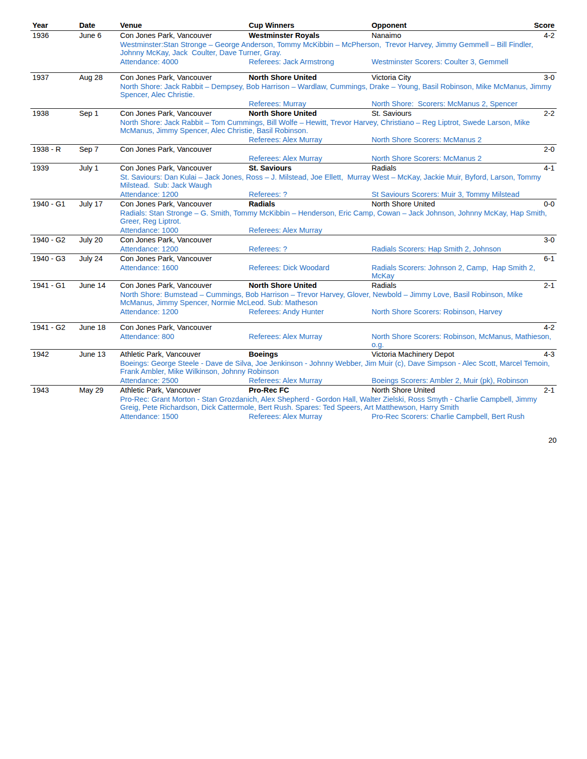| Year | Date | Venue | Cup Winners | Opponent | Score |
| --- | --- | --- | --- | --- | --- |
| 1936 | June 6 | Con Jones Park, Vancouver | Westminster Royals | Nanaimo | 4-2 |
| | | Westminster:Stan Stronge – George Anderson, Tommy McKibbin – McPherson, Trevor Harvey, Jimmy Gemmell – Bill Findler, Johnny McKay, Jack Coulter, Dave Turner, Gray. |
| | | Attendance: 4000 | Referees: Jack Armstrong | Westminster Scorers: Coulter 3, Gemmell |
| 1937 | Aug 28 | Con Jones Park, Vancouver | North Shore United | Victoria City | 3-0 |
| | | North Shore: Jack Rabbit – Dempsey, Bob Harrison – Wardlaw, Cummings, Drake – Young, Basil Robinson, Mike McManus, Jimmy Spencer, Alec Christie. |
| | | | Referees: Murray | North Shore: Scorers: McManus 2, Spencer |
| 1938 | Sep 1 | Con Jones Park, Vancouver | North Shore United | St. Saviours | 2-2 |
| | | North Shore: Jack Rabbit – Tom Cummings, Bill Wolfe – Hewitt, Trevor Harvey, Christiano – Reg Liptrot, Swede Larson, Mike McManus, Jimmy Spencer, Alec Christie, Basil Robinson. |
| | | | Referees: Alex Murray | North Shore Scorers: McManus 2 |
| 1938 - R | Sep 7 | Con Jones Park, Vancouver | | | 2-0 |
| | | | Referees: Alex Murray | North Shore Scorers: McManus 2 |
| 1939 | July 1 | Con Jones Park, Vancouver | St. Saviours | Radials | 4-1 |
| | | St. Saviours: Dan Kulai – Jack Jones, Ross – J. Milstead, Joe Ellett, Murray West – McKay, Jackie Muir, Byford, Larson, Tommy Milstead. Sub: Jack Waugh |
| | | Attendance: 1200 | Referees: ? | St Saviours Scorers: Muir 3, Tommy Milstead |
| 1940 - G1 | July 17 | Con Jones Park, Vancouver | Radials | North Shore United | 0-0 |
| | | Radials: Stan Stronge – G. Smith, Tommy McKibbin – Henderson, Eric Camp, Cowan – Jack Johnson, Johnny McKay, Hap Smith, Greer, Reg Liptrot. |
| | | Attendance: 1000 | Referees: Alex Murray | | |
| 1940 - G2 | July 20 | Con Jones Park, Vancouver | | | 3-0 |
| | | Attendance: 1200 | Referees: ? | Radials Scorers: Hap Smith 2, Johnson |
| 1940 - G3 | July 24 | Con Jones Park, Vancouver | | | 6-1 |
| | | Attendance: 1600 | Referees: Dick Woodard | Radials Scorers: Johnson 2, Camp, Hap Smith 2, McKay |
| 1941 - G1 | June 14 | Con Jones Park, Vancouver | North Shore United | Radials | 2-1 |
| | | North Shore: Bumstead – Cummings, Bob Harrison – Trevor Harvey, Glover, Newbold – Jimmy Love, Basil Robinson, Mike McManus, Jimmy Spencer, Normie McLeod. Sub: Matheson |
| | | Attendance: 1200 | Referees: Andy Hunter | North Shore Scorers: Robinson, Harvey |
| 1941 - G2 | June 18 | Con Jones Park, Vancouver | | | 4-2 |
| | | Attendance: 800 | Referees: Alex Murray | North Shore Scorers: Robinson, McManus, Mathieson, o.g. |
| 1942 | June 13 | Athletic Park, Vancouver | Boeings | Victoria Machinery Depot | 4-3 |
| | | Boeings: George Steele - Dave de Silva, Joe Jenkinson - Johnny Webber, Jim Muir (c), Dave Simpson - Alec Scott, Marcel Temoin, Frank Ambler, Mike Wilkinson, Johnny Robinson |
| | | Attendance: 2500 | Referees: Alex Murray | Boeings Scorers: Ambler 2, Muir (pk), Robinson |
| 1943 | May 29 | Athletic Park, Vancouver | Pro-Rec FC | North Shore United | 2-1 |
| | | Pro-Rec: Grant Morton - Stan Grozdanich, Alex Shepherd - Gordon Hall, Walter Zielski, Ross Smyth - Charlie Campbell, Jimmy Greig, Pete Richardson, Dick Cattermole, Bert Rush. Spares: Ted Speers, Art Matthewson, Harry Smith |
| | | Attendance: 1500 | Referees: Alex Murray | Pro-Rec Scorers: Charlie Campbell, Bert Rush |
20